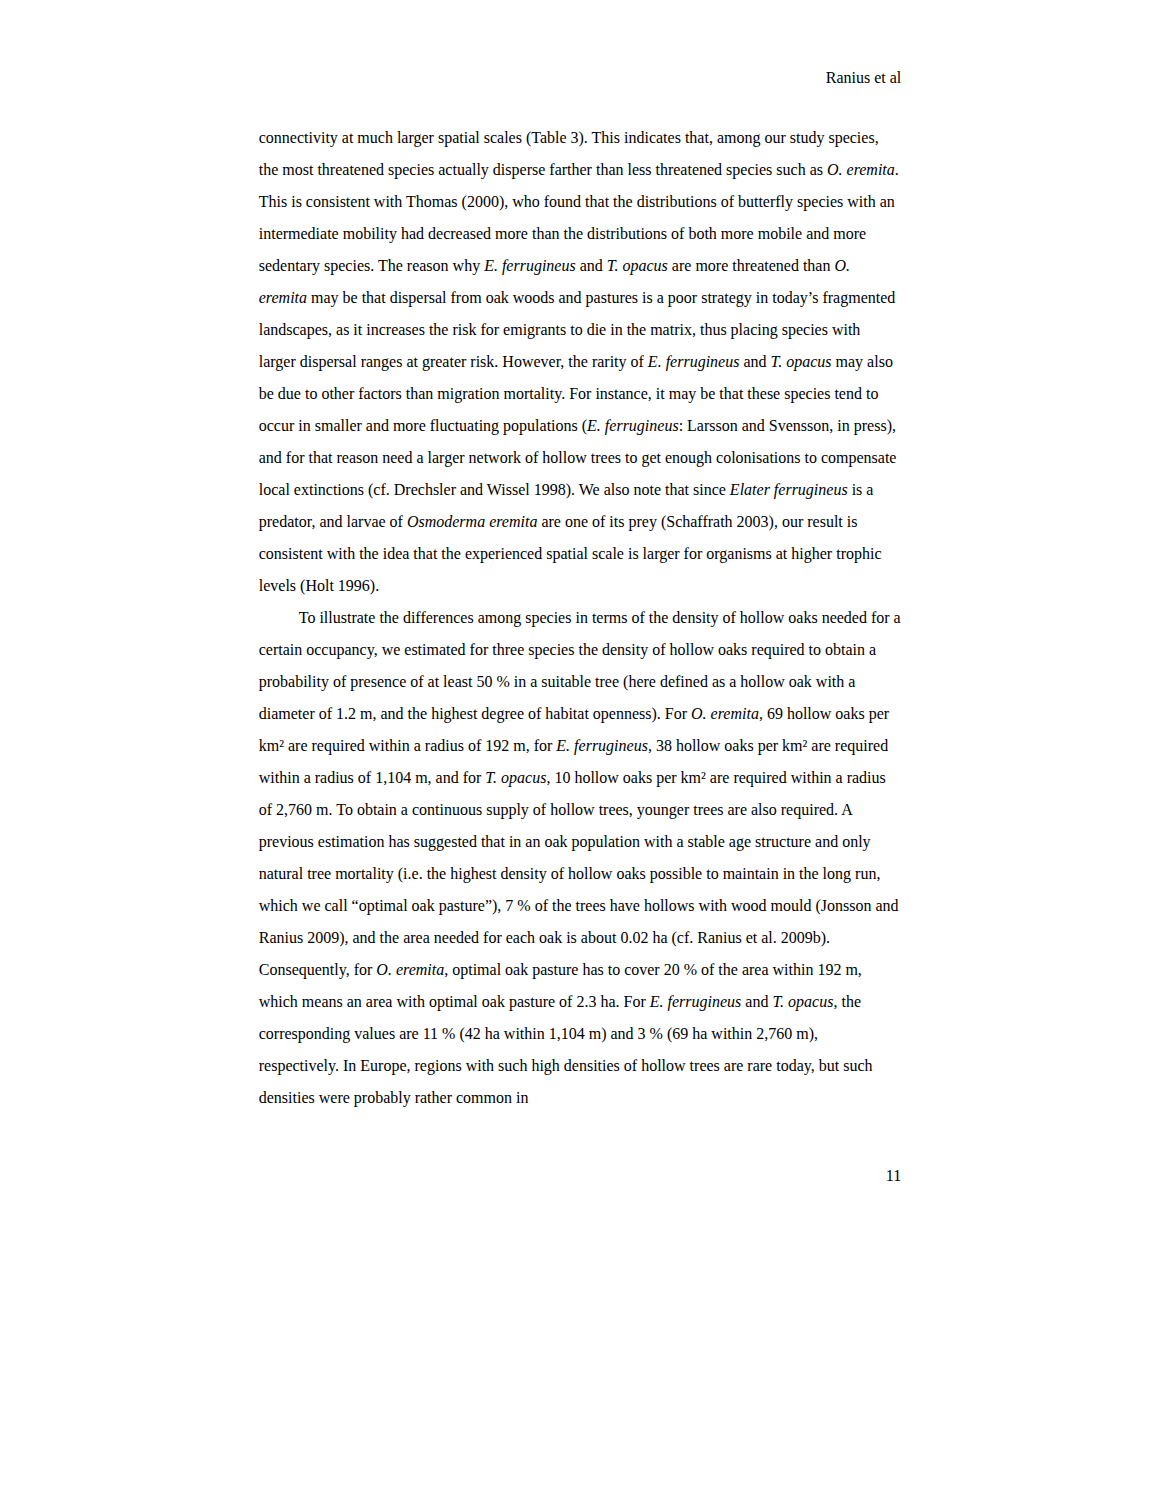Ranius et al
connectivity at much larger spatial scales (Table 3). This indicates that, among our study species, the most threatened species actually disperse farther than less threatened species such as O. eremita. This is consistent with Thomas (2000), who found that the distributions of butterfly species with an intermediate mobility had decreased more than the distributions of both more mobile and more sedentary species. The reason why E. ferrugineus and T. opacus are more threatened than O. eremita may be that dispersal from oak woods and pastures is a poor strategy in today’s fragmented landscapes, as it increases the risk for emigrants to die in the matrix, thus placing species with larger dispersal ranges at greater risk. However, the rarity of E. ferrugineus and T. opacus may also be due to other factors than migration mortality. For instance, it may be that these species tend to occur in smaller and more fluctuating populations (E. ferrugineus: Larsson and Svensson, in press), and for that reason need a larger network of hollow trees to get enough colonisations to compensate local extinctions (cf. Drechsler and Wissel 1998). We also note that since Elater ferrugineus is a predator, and larvae of Osmoderma eremita are one of its prey (Schaffrath 2003), our result is consistent with the idea that the experienced spatial scale is larger for organisms at higher trophic levels (Holt 1996).
To illustrate the differences among species in terms of the density of hollow oaks needed for a certain occupancy, we estimated for three species the density of hollow oaks required to obtain a probability of presence of at least 50 % in a suitable tree (here defined as a hollow oak with a diameter of 1.2 m, and the highest degree of habitat openness). For O. eremita, 69 hollow oaks per km² are required within a radius of 192 m, for E. ferrugineus, 38 hollow oaks per km² are required within a radius of 1,104 m, and for T. opacus, 10 hollow oaks per km² are required within a radius of 2,760 m. To obtain a continuous supply of hollow trees, younger trees are also required. A previous estimation has suggested that in an oak population with a stable age structure and only natural tree mortality (i.e. the highest density of hollow oaks possible to maintain in the long run, which we call “optimal oak pasture”), 7 % of the trees have hollows with wood mould (Jonsson and Ranius 2009), and the area needed for each oak is about 0.02 ha (cf. Ranius et al. 2009b). Consequently, for O. eremita, optimal oak pasture has to cover 20 % of the area within 192 m, which means an area with optimal oak pasture of 2.3 ha. For E. ferrugineus and T. opacus, the corresponding values are 11 % (42 ha within 1,104 m) and 3 % (69 ha within 2,760 m), respectively. In Europe, regions with such high densities of hollow trees are rare today, but such densities were probably rather common in
11